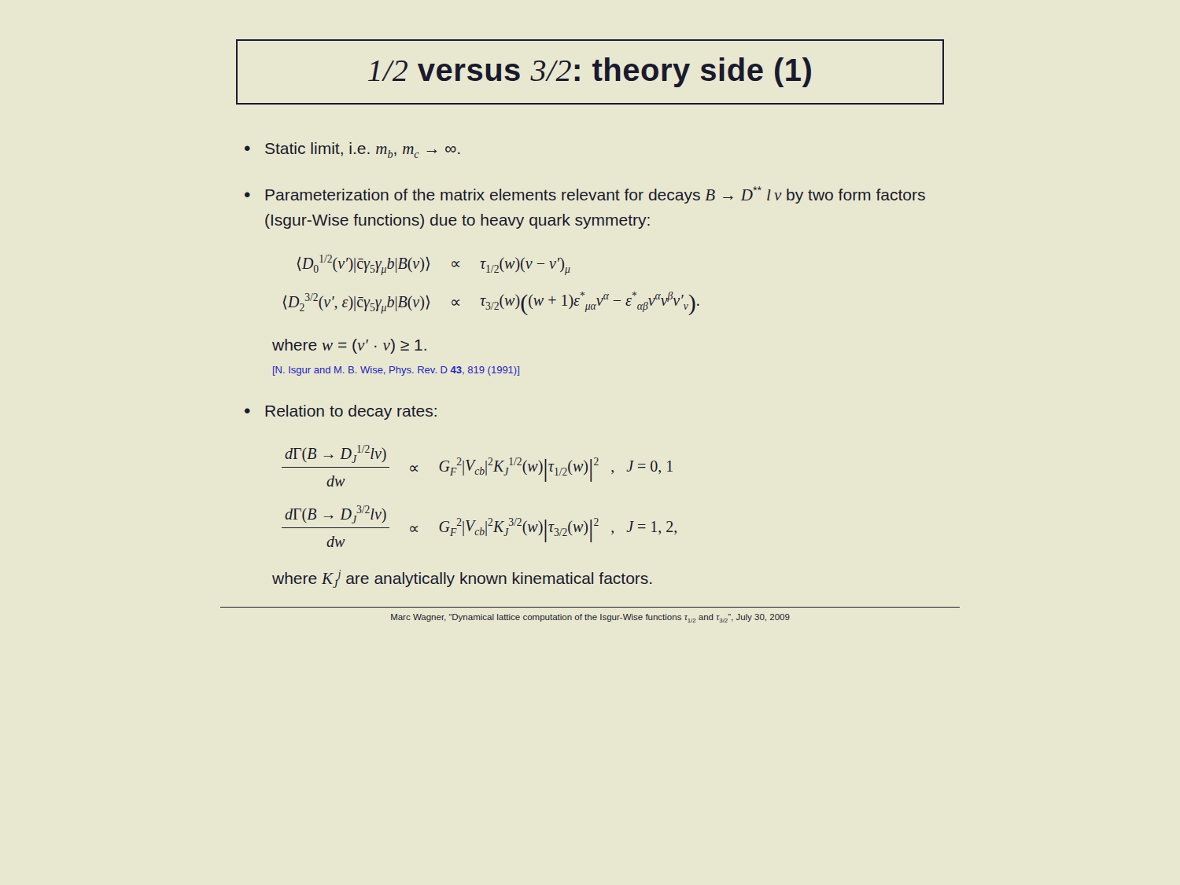1/2 versus 3/2: theory side (1)
Static limit, i.e. mb, mc → ∞.
Parameterization of the matrix elements relevant for decays B → D** l ν by two form factors (Isgur-Wise functions) due to heavy quark symmetry:
| ⟨ D 0 1/2 ( v′ )/ c̄ γ 5 γ μ b / B ( v )⟩ | ∝ | τ 1/2 ( w )( v − v′ ) μ |
| ⟨ D 2 3/2 ( v′ , ε )/ c̄ γ 5 γ μ b / B ( v )⟩ | ∝ | τ 3/2 ( w ) ( ( w + 1) ε * μα v α − ε * αβ v α v β v′ ν ) . |
where w = (v′ · v) ≥ 1.
[N. Isgur and M. B. Wise, Phys. Rev. D 43, 819 (1991)]
Relation to decay rates:
| d Γ( B → D J 1/2 lν ) dw | ∝ | G F 2 / V cb / 2 K J 1/2 ( w ) / τ 1/2 ( w ) / 2 , J = 0, 1 |
| d Γ( B → D J 3/2 lν ) dw | ∝ | G F 2 / V cb / 2 K J 3/2 ( w ) / τ 3/2 ( w ) / 2 , J = 1, 2, |
where KJj are analytically known kinematical factors.
Marc Wagner, “Dynamical lattice computation of the Isgur-Wise functions τ1/2 and τ3/2”, July 30, 2009